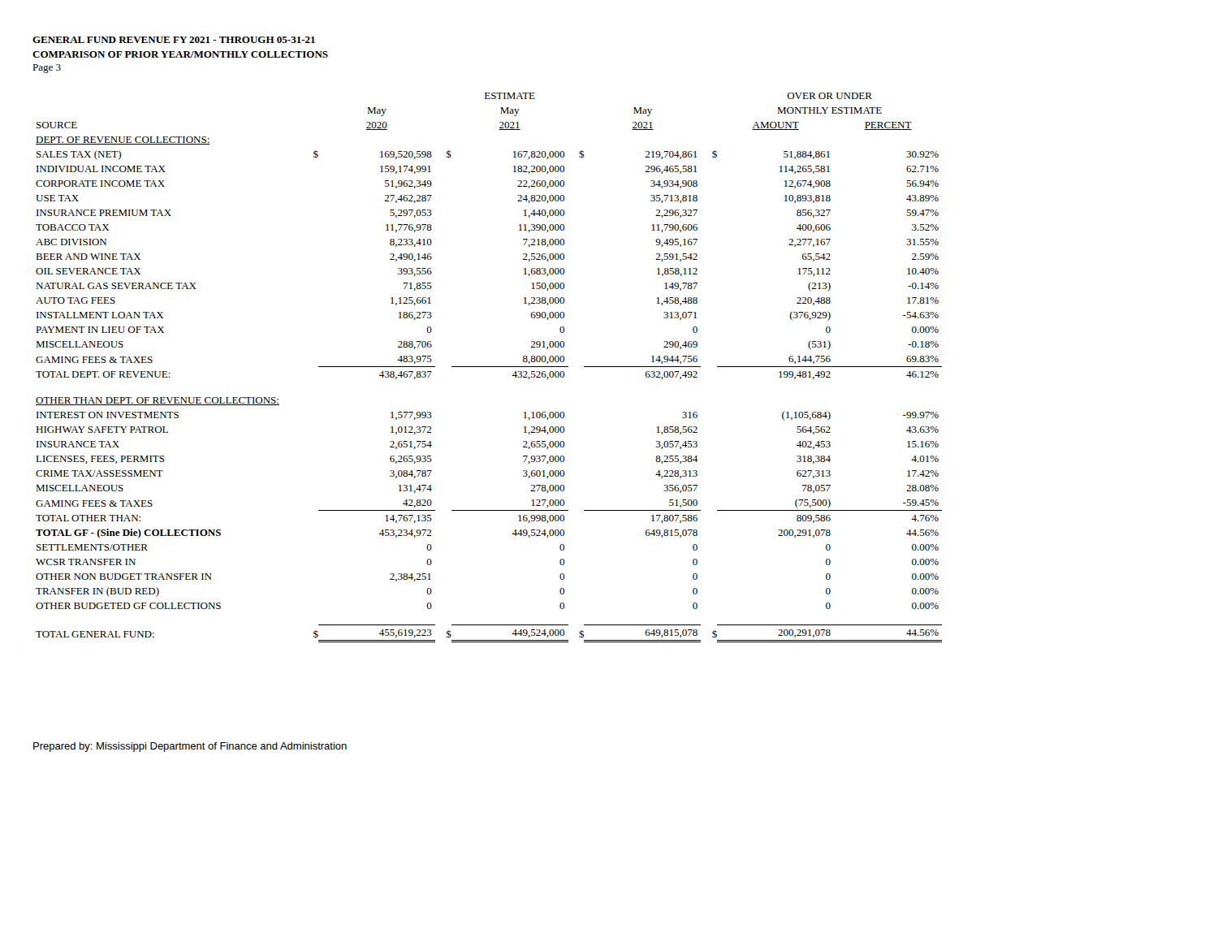GENERAL FUND REVENUE FY 2021 - THROUGH 05-31-21
COMPARISON OF PRIOR YEAR/MONTHLY COLLECTIONS
Page 3
| | | | | ESTIMATE | | | | OVER OR UNDER |
| | | May | | May | | May | | MONTHLY ESTIMATE |
| SOURCE | | 2020 | | 2021 | | 2021 | | AMOUNT | PERCENT |
| DEPT. OF REVENUE COLLECTIONS: | |
| SALES TAX (NET) | $ | 169,520,598 | $ | 167,820,000 | $ | 219,704,861 | $ | 51,884,861 | 30.92% |
| INDIVIDUAL INCOME TAX | | 159,174,991 | | 182,200,000 | | 296,465,581 | | 114,265,581 | 62.71% |
| CORPORATE INCOME TAX | | 51,962,349 | | 22,260,000 | | 34,934,908 | | 12,674,908 | 56.94% |
| USE TAX | | 27,462,287 | | 24,820,000 | | 35,713,818 | | 10,893,818 | 43.89% |
| INSURANCE PREMIUM TAX | | 5,297,053 | | 1,440,000 | | 2,296,327 | | 856,327 | 59.47% |
| TOBACCO TAX | | 11,776,978 | | 11,390,000 | | 11,790,606 | | 400,606 | 3.52% |
| ABC DIVISION | | 8,233,410 | | 7,218,000 | | 9,495,167 | | 2,277,167 | 31.55% |
| BEER AND WINE TAX | | 2,490,146 | | 2,526,000 | | 2,591,542 | | 65,542 | 2.59% |
| OIL SEVERANCE TAX | | 393,556 | | 1,683,000 | | 1,858,112 | | 175,112 | 10.40% |
| NATURAL GAS SEVERANCE TAX | | 71,855 | | 150,000 | | 149,787 | | (213) | -0.14% |
| AUTO TAG FEES | | 1,125,661 | | 1,238,000 | | 1,458,488 | | 220,488 | 17.81% |
| INSTALLMENT LOAN TAX | | 186,273 | | 690,000 | | 313,071 | | (376,929) | -54.63% |
| PAYMENT IN LIEU OF TAX | | 0 | | 0 | | 0 | | 0 | 0.00% |
| MISCELLANEOUS | | 288,706 | | 291,000 | | 290,469 | | (531) | -0.18% |
| GAMING FEES & TAXES | | 483,975 | | 8,800,000 | | 14,944,756 | | 6,144,756 | 69.83% |
| TOTAL DEPT. OF REVENUE: | | 438,467,837 | | 432,526,000 | | 632,007,492 | | 199,481,492 | 46.12% |
| OTHER THAN DEPT. OF REVENUE COLLECTIONS: |
| INTEREST ON INVESTMENTS | | 1,577,993 | | 1,106,000 | | 316 | | (1,105,684) | -99.97% |
| HIGHWAY SAFETY PATROL | | 1,012,372 | | 1,294,000 | | 1,858,562 | | 564,562 | 43.63% |
| INSURANCE TAX | | 2,651,754 | | 2,655,000 | | 3,057,453 | | 402,453 | 15.16% |
| LICENSES, FEES, PERMITS | | 6,265,935 | | 7,937,000 | | 8,255,384 | | 318,384 | 4.01% |
| CRIME TAX/ASSESSMENT | | 3,084,787 | | 3,601,000 | | 4,228,313 | | 627,313 | 17.42% |
| MISCELLANEOUS | | 131,474 | | 278,000 | | 356,057 | | 78,057 | 28.08% |
| GAMING FEES & TAXES | | 42,820 | | 127,000 | | 51,500 | | (75,500) | -59.45% |
| TOTAL OTHER THAN: | | 14,767,135 | | 16,998,000 | | 17,807,586 | | 809,586 | 4.76% |
| TOTAL GF - (Sine Die) COLLECTIONS | | 453,234,972 | | 449,524,000 | | 649,815,078 | | 200,291,078 | 44.56% |
| SETTLEMENTS/OTHER | | 0 | | 0 | | 0 | | 0 | 0.00% |
| WCSR TRANSFER IN | | 0 | | 0 | | 0 | | 0 | 0.00% |
| OTHER NON BUDGET TRANSFER IN | | 2,384,251 | | 0 | | 0 | | 0 | 0.00% |
| TRANSFER IN (BUD RED) | | 0 | | 0 | | 0 | | 0 | 0.00% |
| OTHER BUDGETED GF COLLECTIONS | | 0 | | 0 | | 0 | | 0 | 0.00% |
| TOTAL GENERAL FUND: | $ | 455,619,223 | $ | 449,524,000 | $ | 649,815,078 | $ | 200,291,078 | 44.56% |
Prepared by: Mississippi Department of Finance and Administration